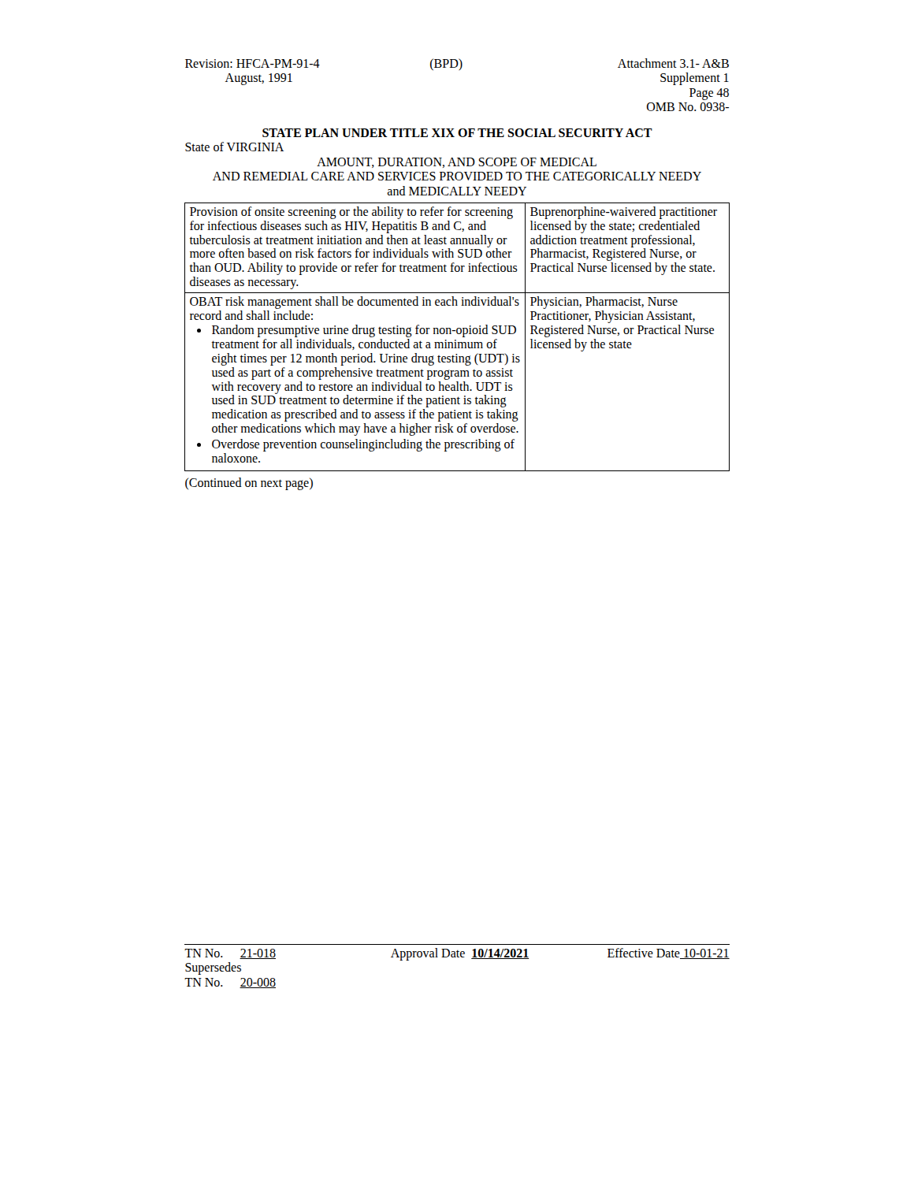| Revision: HFCA-PM-91-4 August, 1991 | (BPD) | Attachment 3.1- A&B Supplement 1 Page 48 OMB No. 0938- |
STATE PLAN UNDER TITLE XIX OF THE SOCIAL SECURITY ACT
State of VIRGINIA
AMOUNT, DURATION, AND SCOPE OF MEDICAL
AND REMEDIAL CARE AND SERVICES PROVIDED TO THE CATEGORICALLY NEEDY
and MEDICALLY NEEDY
| Provision of onsite screening or the ability to refer for screening for infectious diseases such as HIV, Hepatitis B and C, and tuberculosis at treatment initiation and then at least annually or more often based on risk factors for individuals with SUD other than OUD. Ability to provide or refer for treatment for infectious diseases as necessary. | Buprenorphine-waivered practitioner licensed by the state; credentialed addiction treatment professional, Pharmacist, Registered Nurse, or Practical Nurse licensed by the state. |
| OBAT risk management shall be documented in each individual's record and shall include: Random presumptive urine drug testing for non-opioid SUD treatment for all individuals, conducted at a minimum of eight times per 12 month period. Urine drug testing (UDT) is used as part of a comprehensive treatment program to assist with recovery and to restore an individual to health. UDT is used in SUD treatment to determine if the patient is taking medication as prescribed and to assess if the patient is taking other medications which may have a higher risk of overdose. Overdose prevention counselingincluding the prescribing of naloxone. | Physician, Pharmacist, Nurse Practitioner, Physician Assistant, Registered Nurse, or Practical Nurse licensed by the state |
(Continued on next page)
| TN No. 21-018 Supersedes TN No. 20-008 | Approval Date 10/14/2021 | Effective Date 10-01-21 |